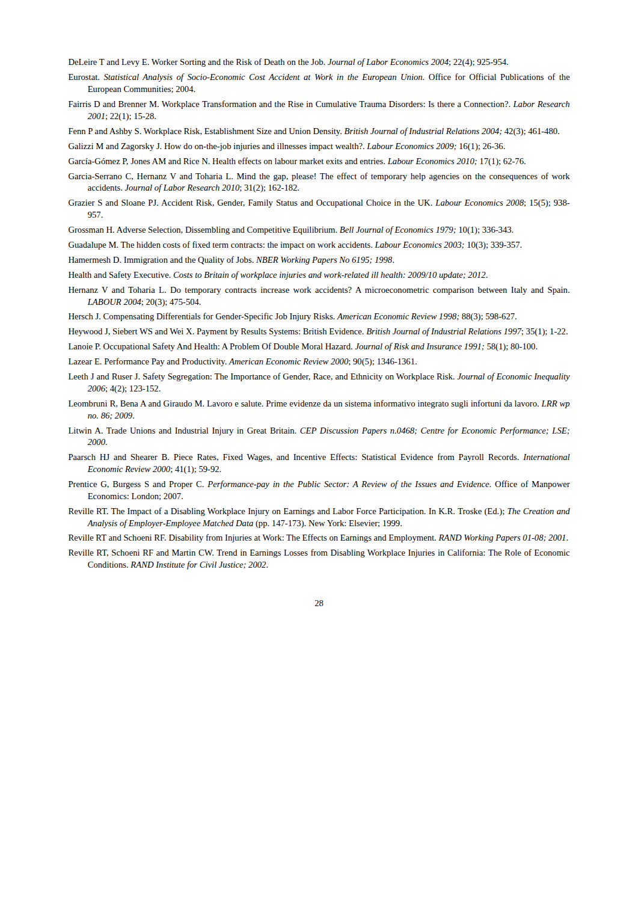DeLeire T and Levy E. Worker Sorting and the Risk of Death on the Job. Journal of Labor Economics 2004; 22(4); 925-954.
Eurostat. Statistical Analysis of Socio-Economic Cost Accident at Work in the European Union. Office for Official Publications of the European Communities; 2004.
Fairris D and Brenner M. Workplace Transformation and the Rise in Cumulative Trauma Disorders: Is there a Connection?. Labor Research 2001; 22(1); 15-28.
Fenn P and Ashby S. Workplace Risk, Establishment Size and Union Density. British Journal of Industrial Relations 2004; 42(3); 461-480.
Galizzi M and Zagorsky J. How do on-the-job injuries and illnesses impact wealth?. Labour Economics 2009; 16(1); 26-36.
García-Gómez P, Jones AM and Rice N. Health effects on labour market exits and entries. Labour Economics 2010; 17(1); 62-76.
Garcia-Serrano C, Hernanz V and Toharia L. Mind the gap, please! The effect of temporary help agencies on the consequences of work accidents. Journal of Labor Research 2010; 31(2); 162-182.
Grazier S and Sloane PJ. Accident Risk, Gender, Family Status and Occupational Choice in the UK. Labour Economics 2008; 15(5); 938-957.
Grossman H. Adverse Selection, Dissembling and Competitive Equilibrium. Bell Journal of Economics 1979; 10(1); 336-343.
Guadalupe M. The hidden costs of fixed term contracts: the impact on work accidents. Labour Economics 2003; 10(3); 339-357.
Hamermesh D. Immigration and the Quality of Jobs. NBER Working Papers No 6195; 1998.
Health and Safety Executive. Costs to Britain of workplace injuries and work-related ill health: 2009/10 update; 2012.
Hernanz V and Toharia L. Do temporary contracts increase work accidents? A microeconometric comparison between Italy and Spain. LABOUR 2004; 20(3); 475-504.
Hersch J. Compensating Differentials for Gender-Specific Job Injury Risks. American Economic Review 1998; 88(3); 598-627.
Heywood J, Siebert WS and Wei X. Payment by Results Systems: British Evidence. British Journal of Industrial Relations 1997; 35(1); 1-22.
Lanoie P. Occupational Safety And Health: A Problem Of Double Moral Hazard. Journal of Risk and Insurance 1991; 58(1); 80-100.
Lazear E. Performance Pay and Productivity. American Economic Review 2000; 90(5); 1346-1361.
Leeth J and Ruser J. Safety Segregation: The Importance of Gender, Race, and Ethnicity on Workplace Risk. Journal of Economic Inequality 2006; 4(2); 123-152.
Leombruni R, Bena A and Giraudo M. Lavoro e salute. Prime evidenze da un sistema informativo integrato sugli infortuni da lavoro. LRR wp no. 86; 2009.
Litwin A. Trade Unions and Industrial Injury in Great Britain. CEP Discussion Papers n.0468; Centre for Economic Performance; LSE; 2000.
Paarsch HJ and Shearer B. Piece Rates, Fixed Wages, and Incentive Effects: Statistical Evidence from Payroll Records. International Economic Review 2000; 41(1); 59-92.
Prentice G, Burgess S and Proper C. Performance-pay in the Public Sector: A Review of the Issues and Evidence. Office of Manpower Economics: London; 2007.
Reville RT. The Impact of a Disabling Workplace Injury on Earnings and Labor Force Participation. In K.R. Troske (Ed.); The Creation and Analysis of Employer-Employee Matched Data (pp. 147-173). New York: Elsevier; 1999.
Reville RT and Schoeni RF. Disability from Injuries at Work: The Effects on Earnings and Employment. RAND Working Papers 01-08; 2001.
Reville RT, Schoeni RF and Martin CW. Trend in Earnings Losses from Disabling Workplace Injuries in California: The Role of Economic Conditions. RAND Institute for Civil Justice; 2002.
28